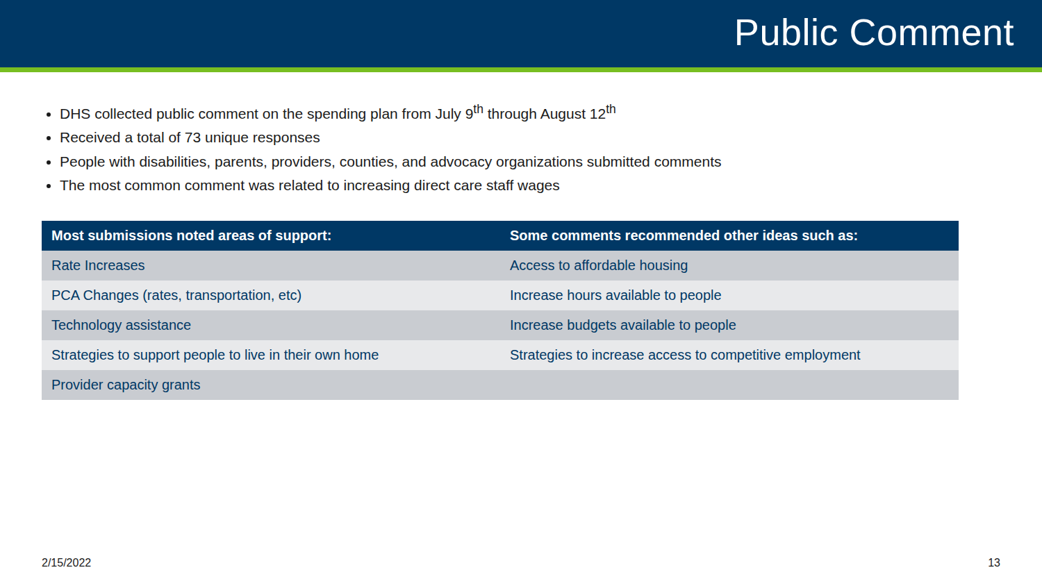Public Comment
DHS collected public comment on the spending plan from July 9th through August 12th
Received a total of 73 unique responses
People with disabilities, parents, providers, counties, and advocacy organizations submitted comments
The most common comment was related to increasing direct care staff wages
| Most submissions noted areas of support: | Some comments recommended other ideas such as: |
| --- | --- |
| Rate Increases | Access to affordable housing |
| PCA Changes (rates, transportation, etc) | Increase hours available to people |
| Technology assistance | Increase budgets available to people |
| Strategies to support people to live in their own home | Strategies to increase access to competitive employment |
| Provider capacity grants | |
2/15/2022
13